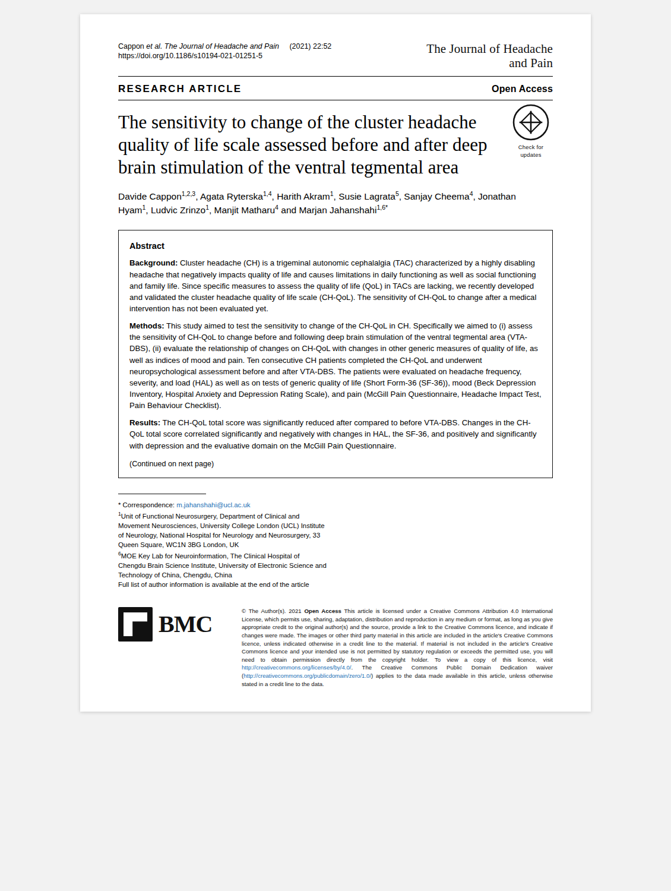Cappon et al. The Journal of Headache and Pain (2021) 22:52
https://doi.org/10.1186/s10194-021-01251-5
The Journal of Headache and Pain
Research Article
Open Access
Check for
updates
The sensitivity to change of the cluster headache quality of life scale assessed before and after deep brain stimulation of the ventral tegmental area
Davide Cappon1,2,3, Agata Ryterska1,4, Harith Akram1, Susie Lagrata5, Sanjay Cheema4, Jonathan Hyam1, Ludvic Zrinzo1, Manjit Matharu4 and Marjan Jahanshahi1,6*
Abstract
Background: Cluster headache (CH) is a trigeminal autonomic cephalalgia (TAC) characterized by a highly disabling headache that negatively impacts quality of life and causes limitations in daily functioning as well as social functioning and family life. Since specific measures to assess the quality of life (QoL) in TACs are lacking, we recently developed and validated the cluster headache quality of life scale (CH-QoL). The sensitivity of CH-QoL to change after a medical intervention has not been evaluated yet.
Methods: This study aimed to test the sensitivity to change of the CH-QoL in CH. Specifically we aimed to (i) assess the sensitivity of CH-QoL to change before and following deep brain stimulation of the ventral tegmental area (VTA-DBS), (ii) evaluate the relationship of changes on CH-QoL with changes in other generic measures of quality of life, as well as indices of mood and pain. Ten consecutive CH patients completed the CH-QoL and underwent neuropsychological assessment before and after VTA-DBS. The patients were evaluated on headache frequency, severity, and load (HAL) as well as on tests of generic quality of life (Short Form-36 (SF-36)), mood (Beck Depression Inventory, Hospital Anxiety and Depression Rating Scale), and pain (McGill Pain Questionnaire, Headache Impact Test, Pain Behaviour Checklist).
Results: The CH-QoL total score was significantly reduced after compared to before VTA-DBS. Changes in the CH-QoL total score correlated significantly and negatively with changes in HAL, the SF-36, and positively and significantly with depression and the evaluative domain on the McGill Pain Questionnaire.
(Continued on next page)
* Correspondence: m.jahanshahi@ucl.ac.uk
1Unit of Functional Neurosurgery, Department of Clinical and Movement Neurosciences, University College London (UCL) Institute of Neurology, National Hospital for Neurology and Neurosurgery, 33 Queen Square, WC1N 3BG London, UK
6MOE Key Lab for Neuroinformation, The Clinical Hospital of Chengdu Brain Science Institute, University of Electronic Science and Technology of China, Chengdu, China
Full list of author information is available at the end of the article
BMC
© The Author(s). 2021 Open Access This article is licensed under a Creative Commons Attribution 4.0 International License, which permits use, sharing, adaptation, distribution and reproduction in any medium or format, as long as you give appropriate credit to the original author(s) and the source, provide a link to the Creative Commons licence, and indicate if changes were made. The images or other third party material in this article are included in the article's Creative Commons licence, unless indicated otherwise in a credit line to the material. If material is not included in the article's Creative Commons licence and your intended use is not permitted by statutory regulation or exceeds the permitted use, you will need to obtain permission directly from the copyright holder. To view a copy of this licence, visit http://creativecommons.org/licenses/by/4.0/. The Creative Commons Public Domain Dedication waiver (http://creativecommons.org/publicdomain/zero/1.0/) applies to the data made available in this article, unless otherwise stated in a credit line to the data.